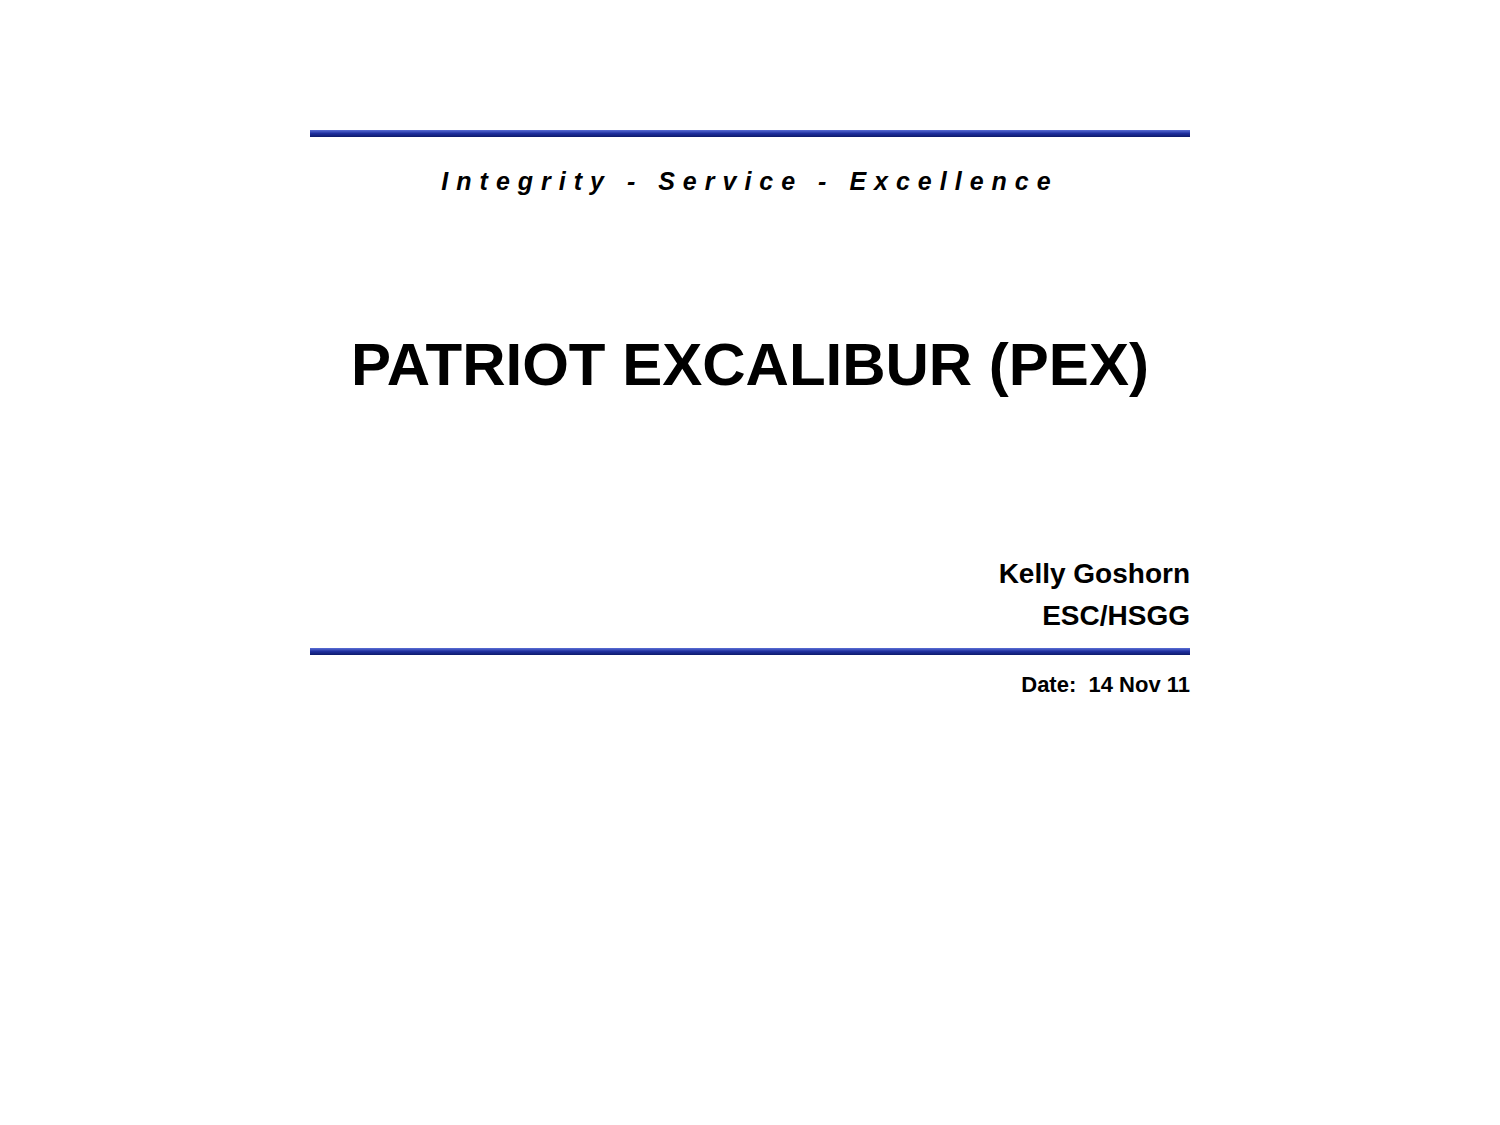Integrity - Service - Excellence
PATRIOT EXCALIBUR (PEX)
Kelly Goshorn
ESC/HSGG
Date: 14 Nov 11